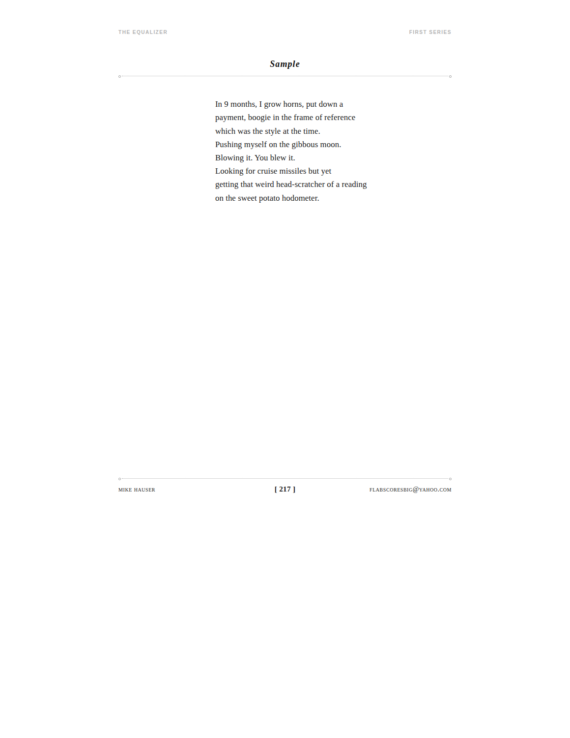The Equalizer First Series
Sample
In 9 months, I grow horns, put down a
payment, boogie in the frame of reference
which was the style at the time.
Pushing myself on the gibbous moon.
Blowing it. You blew it.
Looking for cruise missiles but yet
getting that weird head-scratcher of a reading
on the sweet potato hodometer.
Mike Hauser [ 217 ] flabscoresbig@yahoo.com